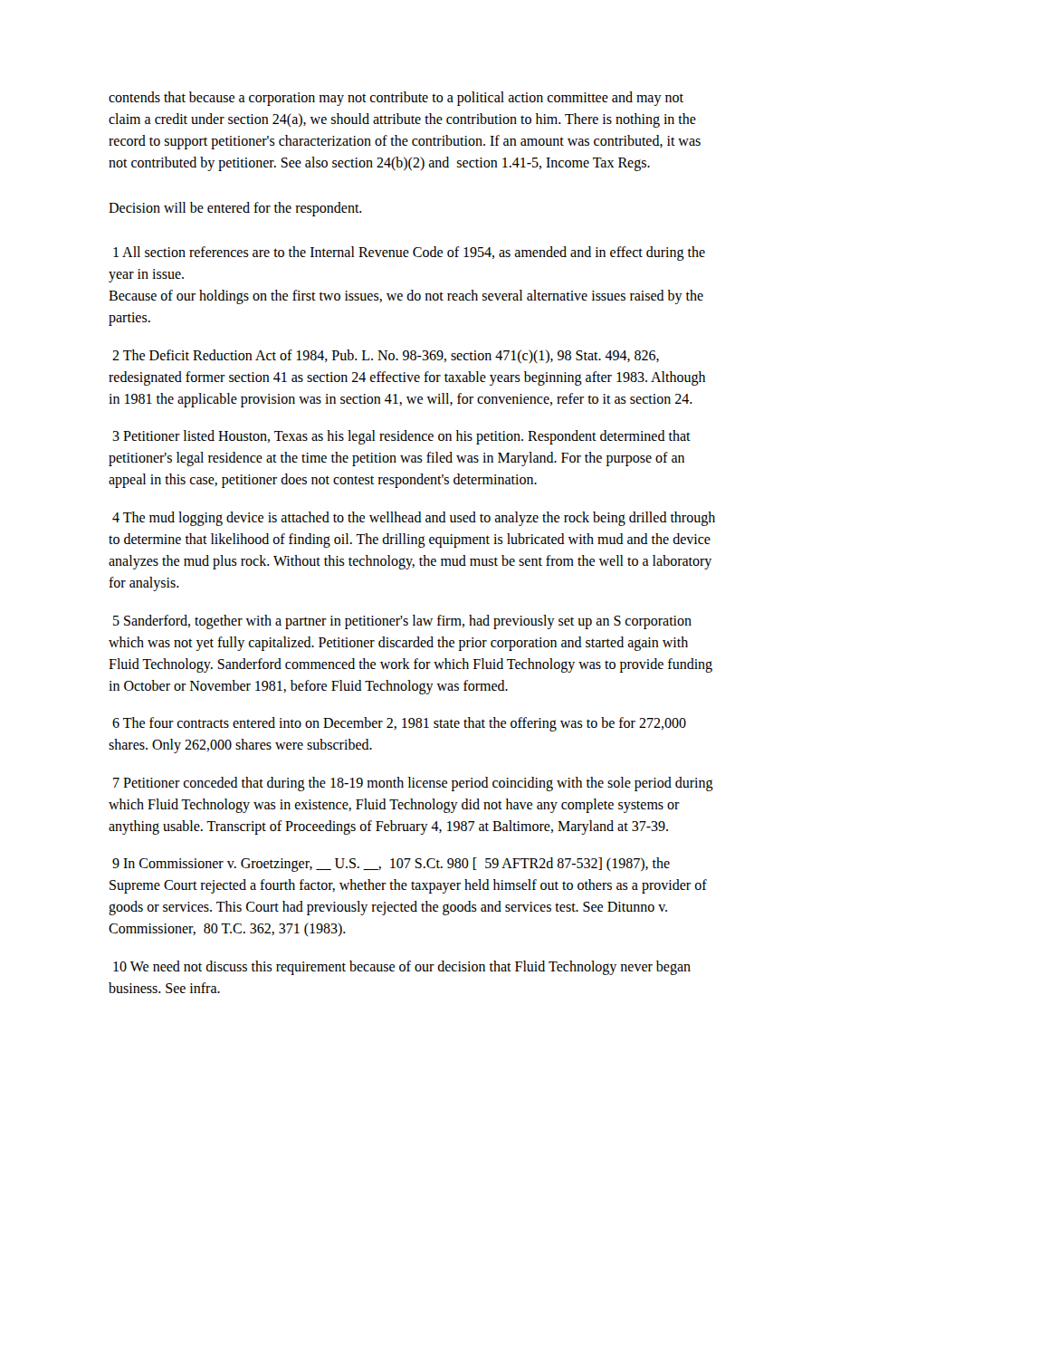contends that because a corporation may not contribute to a political action committee and may not claim a credit under section 24(a), we should attribute the contribution to him. There is nothing in the record to support petitioner's characterization of the contribution. If an amount was contributed, it was not contributed by petitioner. See also section 24(b)(2) and section 1.41-5, Income Tax Regs.
Decision will be entered for the respondent.
1 All section references are to the Internal Revenue Code of 1954, as amended and in effect during the year in issue.
Because of our holdings on the first two issues, we do not reach several alternative issues raised by the parties.
2 The Deficit Reduction Act of 1984, Pub. L. No. 98-369, section 471(c)(1), 98 Stat. 494, 826, redesignated former section 41 as section 24 effective for taxable years beginning after 1983. Although in 1981 the applicable provision was in section 41, we will, for convenience, refer to it as section 24.
3 Petitioner listed Houston, Texas as his legal residence on his petition. Respondent determined that petitioner's legal residence at the time the petition was filed was in Maryland. For the purpose of an appeal in this case, petitioner does not contest respondent's determination.
4 The mud logging device is attached to the wellhead and used to analyze the rock being drilled through to determine that likelihood of finding oil. The drilling equipment is lubricated with mud and the device analyzes the mud plus rock. Without this technology, the mud must be sent from the well to a laboratory for analysis.
5 Sanderford, together with a partner in petitioner's law firm, had previously set up an S corporation which was not yet fully capitalized. Petitioner discarded the prior corporation and started again with Fluid Technology. Sanderford commenced the work for which Fluid Technology was to provide funding in October or November 1981, before Fluid Technology was formed.
6 The four contracts entered into on December 2, 1981 state that the offering was to be for 272,000 shares. Only 262,000 shares were subscribed.
7 Petitioner conceded that during the 18-19 month license period coinciding with the sole period during which Fluid Technology was in existence, Fluid Technology did not have any complete systems or anything usable. Transcript of Proceedings of February 4, 1987 at Baltimore, Maryland at 37-39.
9 In Commissioner v. Groetzinger, __ U.S. __, 107 S.Ct. 980 [ 59 AFTR2d 87-532] (1987), the Supreme Court rejected a fourth factor, whether the taxpayer held himself out to others as a provider of goods or services. This Court had previously rejected the goods and services test. See Ditunno v. Commissioner, 80 T.C. 362, 371 (1983).
10 We need not discuss this requirement because of our decision that Fluid Technology never began business. See infra.